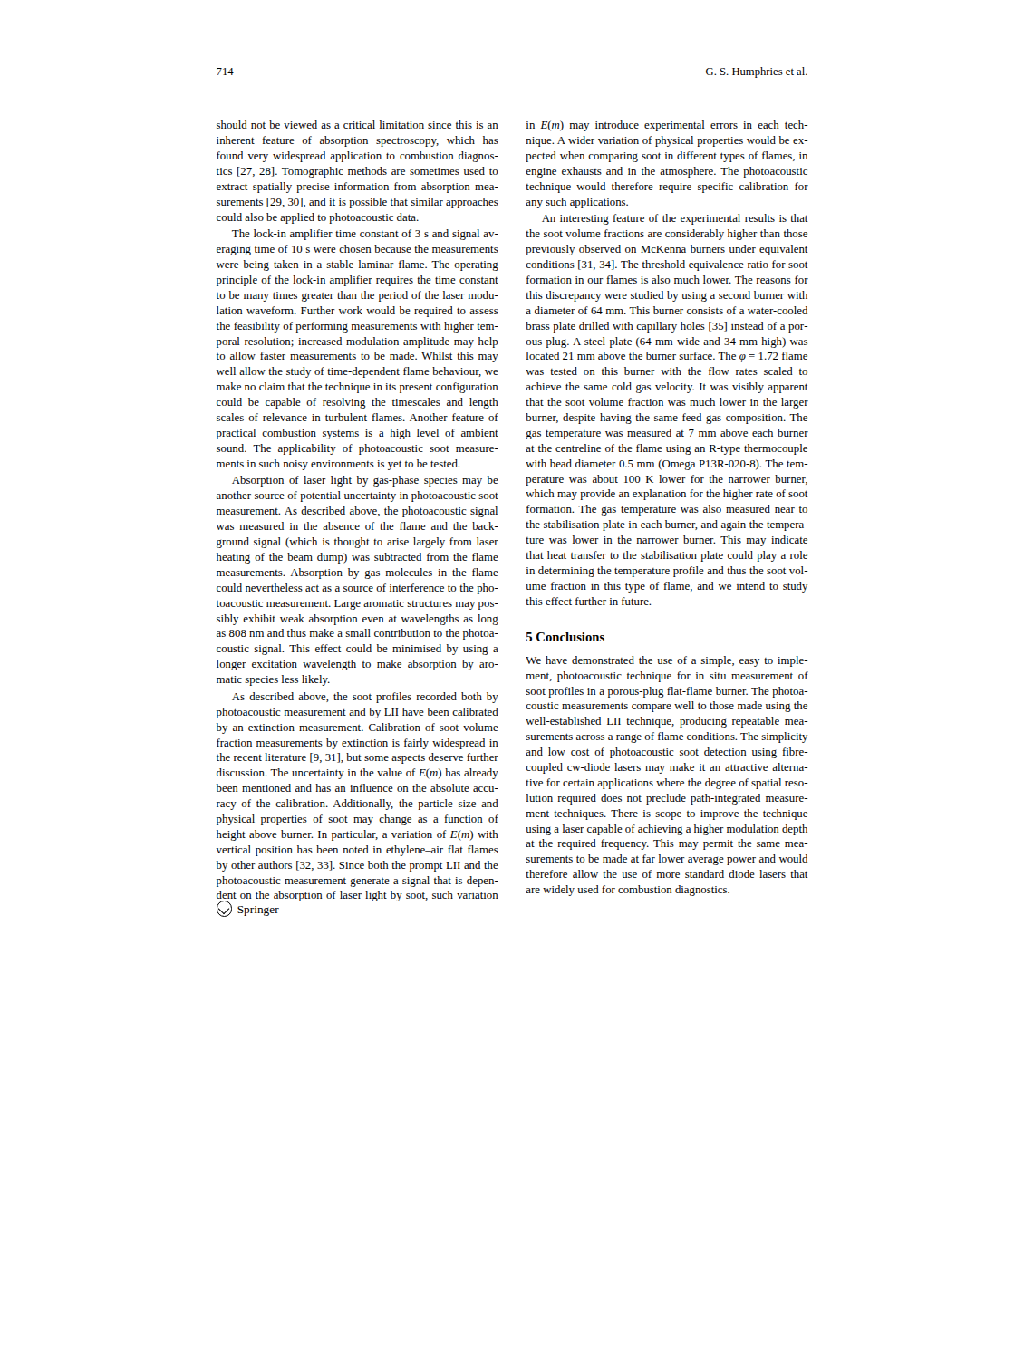714 G. S. Humphries et al.
should not be viewed as a critical limitation since this is an inherent feature of absorption spectroscopy, which has found very widespread application to combustion diagnostics [27, 28]. Tomographic methods are sometimes used to extract spatially precise information from absorption measurements [29, 30], and it is possible that similar approaches could also be applied to photoacoustic data.
The lock-in amplifier time constant of 3 s and signal averaging time of 10 s were chosen because the measurements were being taken in a stable laminar flame. The operating principle of the lock-in amplifier requires the time constant to be many times greater than the period of the laser modulation waveform. Further work would be required to assess the feasibility of performing measurements with higher temporal resolution; increased modulation amplitude may help to allow faster measurements to be made. Whilst this may well allow the study of time-dependent flame behaviour, we make no claim that the technique in its present configuration could be capable of resolving the timescales and length scales of relevance in turbulent flames. Another feature of practical combustion systems is a high level of ambient sound. The applicability of photoacoustic soot measurements in such noisy environments is yet to be tested.
Absorption of laser light by gas-phase species may be another source of potential uncertainty in photoacoustic soot measurement. As described above, the photoacoustic signal was measured in the absence of the flame and the background signal (which is thought to arise largely from laser heating of the beam dump) was subtracted from the flame measurements. Absorption by gas molecules in the flame could nevertheless act as a source of interference to the photoacoustic measurement. Large aromatic structures may possibly exhibit weak absorption even at wavelengths as long as 808 nm and thus make a small contribution to the photoacoustic signal. This effect could be minimised by using a longer excitation wavelength to make absorption by aromatic species less likely.
As described above, the soot profiles recorded both by photoacoustic measurement and by LII have been calibrated by an extinction measurement. Calibration of soot volume fraction measurements by extinction is fairly widespread in the recent literature [9, 31], but some aspects deserve further discussion. The uncertainty in the value of E(m) has already been mentioned and has an influence on the absolute accuracy of the calibration. Additionally, the particle size and physical properties of soot may change as a function of height above burner. In particular, a variation of E(m) with vertical position has been noted in ethylene–air flat flames by other authors [32, 33]. Since both the prompt LII and the photoacoustic measurement generate a signal that is dependent on the absorption of laser light by soot, such variation in E(m) may introduce experimental errors in each technique. A wider variation of physical properties would be expected when comparing soot in different types of flames, in engine exhausts and in the atmosphere. The photoacoustic technique would therefore require specific calibration for any such applications.
An interesting feature of the experimental results is that the soot volume fractions are considerably higher than those previously observed on McKenna burners under equivalent conditions [31, 34]. The threshold equivalence ratio for soot formation in our flames is also much lower. The reasons for this discrepancy were studied by using a second burner with a diameter of 64 mm. This burner consists of a water-cooled brass plate drilled with capillary holes [35] instead of a porous plug. A steel plate (64 mm wide and 34 mm high) was located 21 mm above the burner surface. The φ = 1.72 flame was tested on this burner with the flow rates scaled to achieve the same cold gas velocity. It was visibly apparent that the soot volume fraction was much lower in the larger burner, despite having the same feed gas composition. The gas temperature was measured at 7 mm above each burner at the centreline of the flame using an R-type thermocouple with bead diameter 0.5 mm (Omega P13R-020-8). The temperature was about 100 K lower for the narrower burner, which may provide an explanation for the higher rate of soot formation. The gas temperature was also measured near to the stabilisation plate in each burner, and again the temperature was lower in the narrower burner. This may indicate that heat transfer to the stabilisation plate could play a role in determining the temperature profile and thus the soot volume fraction in this type of flame, and we intend to study this effect further in future.
5 Conclusions
We have demonstrated the use of a simple, easy to implement, photoacoustic technique for in situ measurement of soot profiles in a porous-plug flat-flame burner. The photoacoustic measurements compare well to those made using the well-established LII technique, producing repeatable measurements across a range of flame conditions. The simplicity and low cost of photoacoustic soot detection using fibre-coupled cw-diode lasers may make it an attractive alternative for certain applications where the degree of spatial resolution required does not preclude path-integrated measurement techniques. There is scope to improve the technique using a laser capable of achieving a higher modulation depth at the required frequency. This may permit the same measurements to be made at far lower average power and would therefore allow the use of more standard diode lasers that are widely used for combustion diagnostics.
Springer